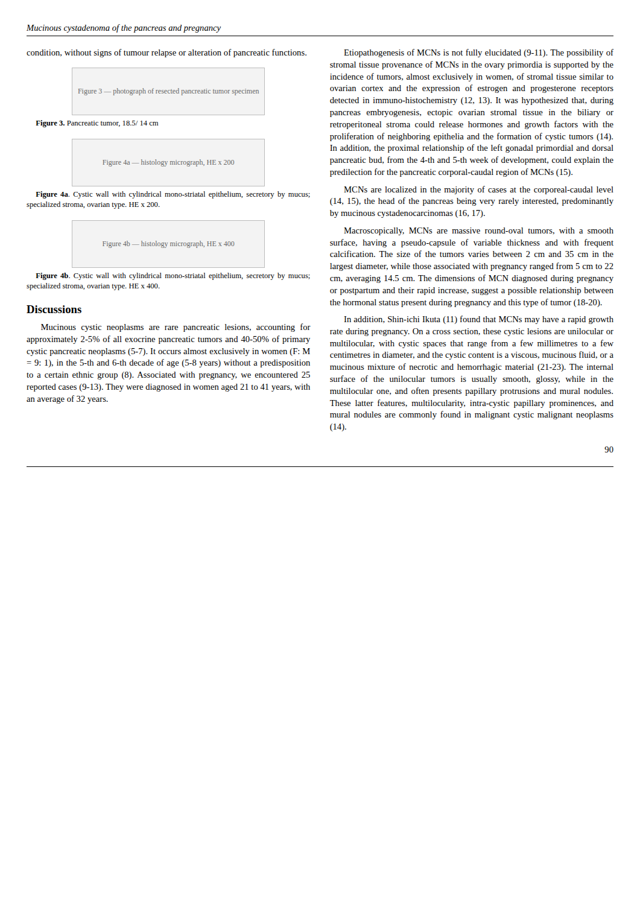Mucinous cystadenoma of the pancreas and pregnancy
condition, without signs of tumour relapse or alteration of pancreatic functions.
Figure 3 — photograph of resected pancreatic tumor specimen
Figure 3. Pancreatic tumor, 18.5/ 14 cm
Figure 4a — histology micrograph, HE x 200
Figure 4a. Cystic wall with cylindrical mono-striatal epithelium, secretory by mucus; specialized stroma, ovarian type. HE x 200.
Figure 4b — histology micrograph, HE x 400
Figure 4b. Cystic wall with cylindrical mono-striatal epithelium, secretory by mucus; specialized stroma, ovarian type. HE x 400.
Discussions
Mucinous cystic neoplasms are rare pancreatic lesions, accounting for approximately 2-5% of all exocrine pancreatic tumors and 40-50% of primary cystic pancreatic neoplasms (5-7). It occurs almost exclusively in women (F: M = 9: 1), in the 5-th and 6-th decade of age (5-8 years) without a predisposition to a certain ethnic group (8). Associated with pregnancy, we encountered 25 reported cases (9-13). They were diagnosed in women aged 21 to 41 years, with an average of 32 years.
Etiopathogenesis of MCNs is not fully elucidated (9-11). The possibility of stromal tissue provenance of MCNs in the ovary primordia is supported by the incidence of tumors, almost exclusively in women, of stromal tissue similar to ovarian cortex and the expression of estrogen and progesterone receptors detected in immuno-histochemistry (12, 13). It was hypothesized that, during pancreas embryogenesis, ectopic ovarian stromal tissue in the biliary or retroperitoneal stroma could release hormones and growth factors with the proliferation of neighboring epithelia and the formation of cystic tumors (14). In addition, the proximal relationship of the left gonadal primordial and dorsal pancreatic bud, from the 4-th and 5-th week of development, could explain the predilection for the pancreatic corporal-caudal region of MCNs (15).
MCNs are localized in the majority of cases at the corporeal-caudal level (14, 15), the head of the pancreas being very rarely interested, predominantly by mucinous cystadenocarcinomas (16, 17).
Macroscopically, MCNs are massive round-oval tumors, with a smooth surface, having a pseudo-capsule of variable thickness and with frequent calcification. The size of the tumors varies between 2 cm and 35 cm in the largest diameter, while those associated with pregnancy ranged from 5 cm to 22 cm, averaging 14.5 cm. The dimensions of MCN diagnosed during pregnancy or postpartum and their rapid increase, suggest a possible relationship between the hormonal status present during pregnancy and this type of tumor (18-20).
In addition, Shin-ichi Ikuta (11) found that MCNs may have a rapid growth rate during pregnancy. On a cross section, these cystic lesions are unilocular or multilocular, with cystic spaces that range from a few millimetres to a few centimetres in diameter, and the cystic content is a viscous, mucinous fluid, or a mucinous mixture of necrotic and hemorrhagic material (21-23). The internal surface of the unilocular tumors is usually smooth, glossy, while in the multilocular one, and often presents papillary protrusions and mural nodules. These latter features, multilocularity, intra-cystic papillary prominences, and mural nodules are commonly found in malignant cystic malignant neoplasms (14).
90